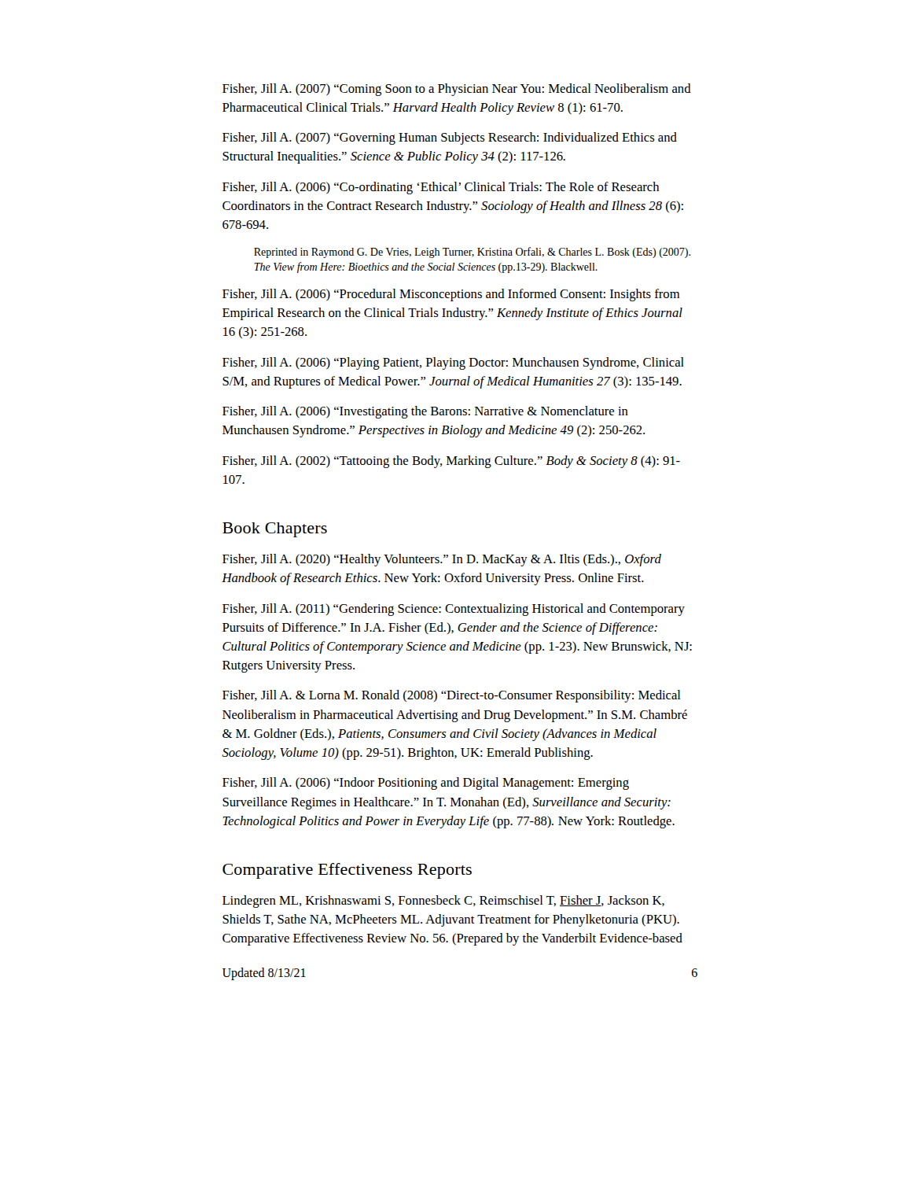Fisher, Jill A. (2007) “Coming Soon to a Physician Near You: Medical Neoliberalism and Pharmaceutical Clinical Trials.” Harvard Health Policy Review 8 (1): 61-70.
Fisher, Jill A. (2007) “Governing Human Subjects Research: Individualized Ethics and Structural Inequalities.” Science & Public Policy 34 (2): 117-126.
Fisher, Jill A. (2006) “Co-ordinating ‘Ethical’ Clinical Trials: The Role of Research Coordinators in the Contract Research Industry.” Sociology of Health and Illness 28 (6): 678-694.
Reprinted in Raymond G. De Vries, Leigh Turner, Kristina Orfali, & Charles L. Bosk (Eds) (2007). The View from Here: Bioethics and the Social Sciences (pp.13-29). Blackwell.
Fisher, Jill A. (2006) “Procedural Misconceptions and Informed Consent: Insights from Empirical Research on the Clinical Trials Industry.” Kennedy Institute of Ethics Journal 16 (3): 251-268.
Fisher, Jill A. (2006) “Playing Patient, Playing Doctor: Munchausen Syndrome, Clinical S/M, and Ruptures of Medical Power.” Journal of Medical Humanities 27 (3): 135-149.
Fisher, Jill A. (2006) “Investigating the Barons: Narrative & Nomenclature in Munchausen Syndrome.” Perspectives in Biology and Medicine 49 (2): 250-262.
Fisher, Jill A. (2002) “Tattooing the Body, Marking Culture.” Body & Society 8 (4): 91-107.
Book Chapters
Fisher, Jill A. (2020) “Healthy Volunteers.” In D. MacKay & A. Iltis (Eds.)., Oxford Handbook of Research Ethics. New York: Oxford University Press. Online First.
Fisher, Jill A. (2011) “Gendering Science: Contextualizing Historical and Contemporary Pursuits of Difference.” In J.A. Fisher (Ed.), Gender and the Science of Difference: Cultural Politics of Contemporary Science and Medicine (pp. 1-23). New Brunswick, NJ: Rutgers University Press.
Fisher, Jill A. & Lorna M. Ronald (2008) “Direct-to-Consumer Responsibility: Medical Neoliberalism in Pharmaceutical Advertising and Drug Development.” In S.M. Chambré & M. Goldner (Eds.), Patients, Consumers and Civil Society (Advances in Medical Sociology, Volume 10) (pp. 29-51). Brighton, UK: Emerald Publishing.
Fisher, Jill A. (2006) “Indoor Positioning and Digital Management: Emerging Surveillance Regimes in Healthcare.” In T. Monahan (Ed), Surveillance and Security: Technological Politics and Power in Everyday Life (pp. 77-88). New York: Routledge.
Comparative Effectiveness Reports
Lindegren ML, Krishnaswami S, Fonnesbeck C, Reimschisel T, Fisher J, Jackson K, Shields T, Sathe NA, McPheeters ML. Adjuvant Treatment for Phenylketonuria (PKU). Comparative Effectiveness Review No. 56. (Prepared by the Vanderbilt Evidence-based
Updated 8/13/21 6